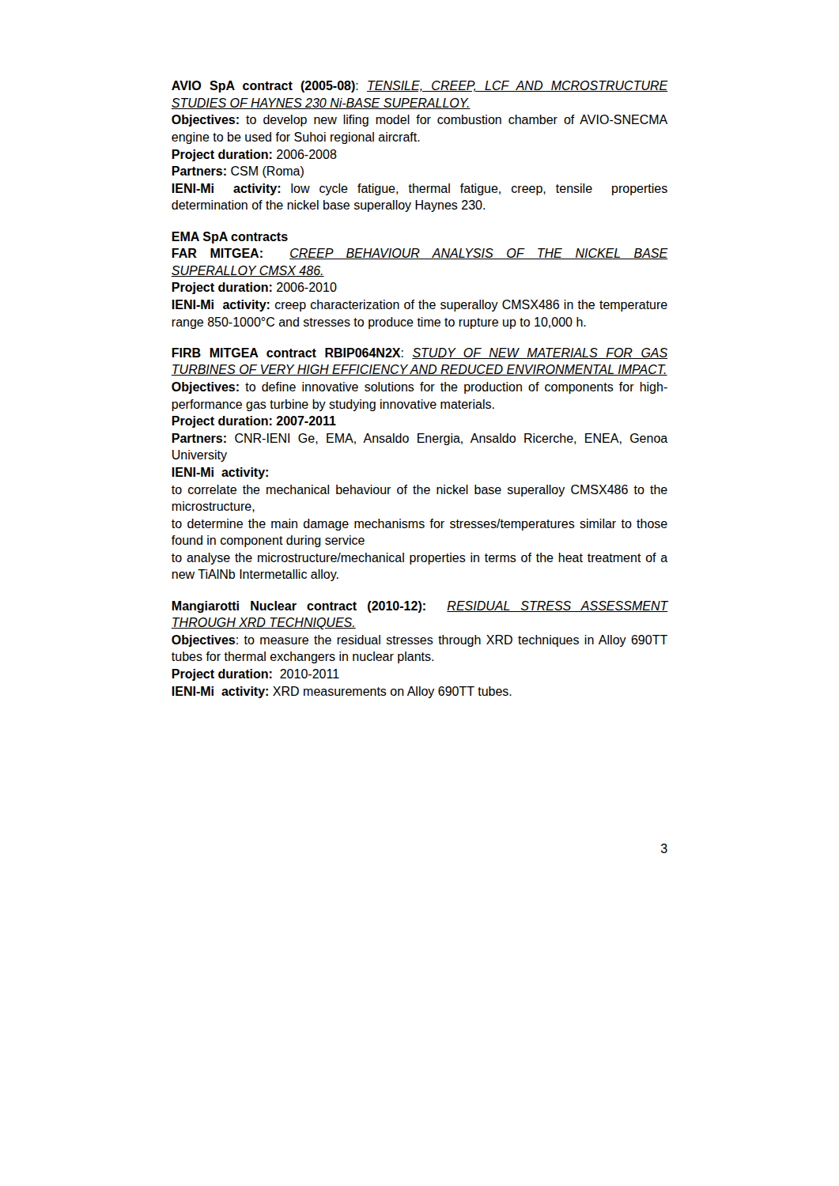AVIO SpA contract (2005-08): TENSILE, CREEP, LCF AND MCROSTRUCTURE STUDIES OF HAYNES 230 Ni-BASE SUPERALLOY.
Objectives: to develop new lifing model for combustion chamber of AVIO-SNECMA engine to be used for Suhoi regional aircraft.
Project duration: 2006-2008
Partners: CSM (Roma)
IENI-Mi activity: low cycle fatigue, thermal fatigue, creep, tensile properties determination of the nickel base superalloy Haynes 230.
EMA SpA contracts
FAR MITGEA: CREEP BEHAVIOUR ANALYSIS OF THE NICKEL BASE SUPERALLOY CMSX 486.
Project duration: 2006-2010
IENI-Mi activity: creep characterization of the superalloy CMSX486 in the temperature range 850-1000°C and stresses to produce time to rupture up to 10,000 h.
FIRB MITGEA contract RBIP064N2X: STUDY OF NEW MATERIALS FOR GAS TURBINES OF VERY HIGH EFFICIENCY AND REDUCED ENVIRONMENTAL IMPACT.
Objectives: to define innovative solutions for the production of components for high-performance gas turbine by studying innovative materials.
Project duration: 2007-2011
Partners: CNR-IENI Ge, EMA, Ansaldo Energia, Ansaldo Ricerche, ENEA, Genoa University
IENI-Mi activity:
to correlate the mechanical behaviour of the nickel base superalloy CMSX486 to the microstructure,
to determine the main damage mechanisms for stresses/temperatures similar to those found in component during service
to analyse the microstructure/mechanical properties in terms of the heat treatment of a new TiAlNb Intermetallic alloy.
Mangiarotti Nuclear contract (2010-12): RESIDUAL STRESS ASSESSMENT THROUGH XRD TECHNIQUES.
Objectives: to measure the residual stresses through XRD techniques in Alloy 690TT tubes for thermal exchangers in nuclear plants.
Project duration: 2010-2011
IENI-Mi activity: XRD measurements on Alloy 690TT tubes.
3